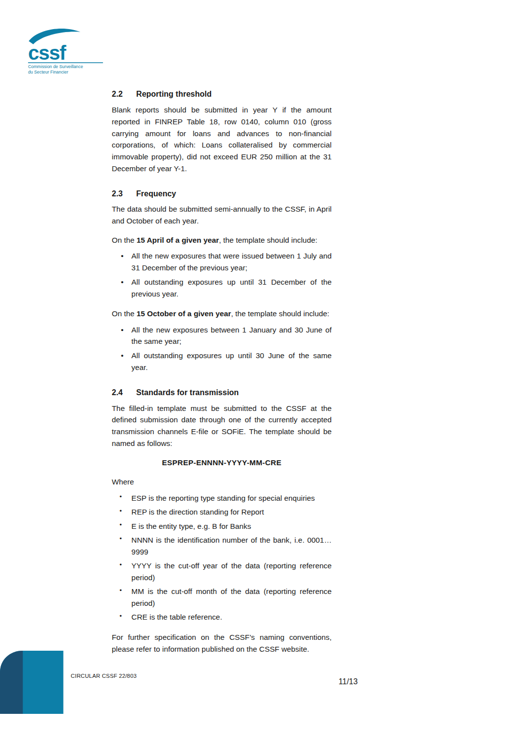cssf Commission de Surveillance du Secteur Financier
2.2 Reporting threshold
Blank reports should be submitted in year Y if the amount reported in FINREP Table 18, row 0140, column 010 (gross carrying amount for loans and advances to non-financial corporations, of which: Loans collateralised by commercial immovable property), did not exceed EUR 250 million at the 31 December of year Y-1.
2.3 Frequency
The data should be submitted semi-annually to the CSSF, in April and October of each year.
On the 15 April of a given year, the template should include:
All the new exposures that were issued between 1 July and 31 December of the previous year;
All outstanding exposures up until 31 December of the previous year.
On the 15 October of a given year, the template should include:
All the new exposures between 1 January and 30 June of the same year;
All outstanding exposures up until 30 June of the same year.
2.4 Standards for transmission
The filled-in template must be submitted to the CSSF at the defined submission date through one of the currently accepted transmission channels E-file or SOFiE. The template should be named as follows:
ESPREP-ENNNN-YYYY-MM-CRE
Where
ESP is the reporting type standing for special enquiries
REP is the direction standing for Report
E is the entity type, e.g. B for Banks
NNNN is the identification number of the bank, i.e. 0001…9999
YYYY is the cut-off year of the data (reporting reference period)
MM is the cut-off month of the data (reporting reference period)
CRE is the table reference.
For further specification on the CSSF’s naming conventions, please refer to information published on the CSSF website.
CIRCULAR CSSF 22/803
11/13